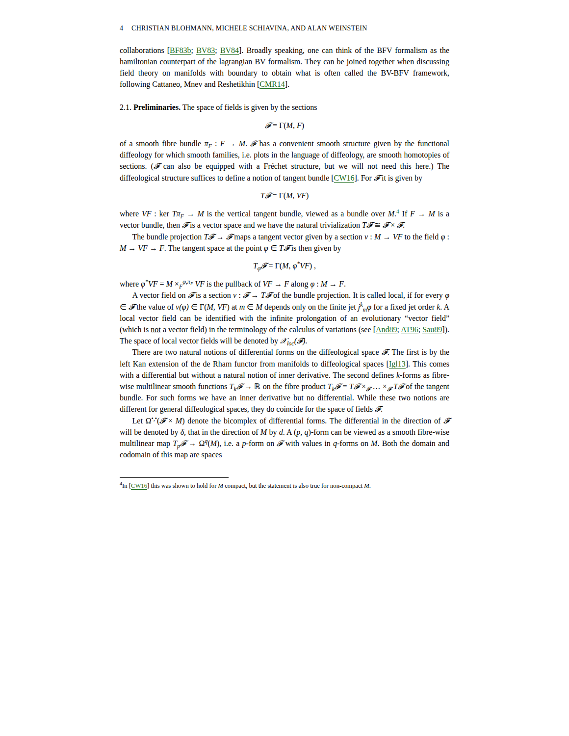4 CHRISTIAN BLOHMANN, MICHELE SCHIAVINA, AND ALAN WEINSTEIN
collaborations [BF83b; BV83; BV84]. Broadly speaking, one can think of the BFV formalism as the hamiltonian counterpart of the lagrangian BV formalism. They can be joined together when discussing field theory on manifolds with boundary to obtain what is often called the BV-BFV framework, following Cattaneo, Mnev and Reshetikhin [CMR14].
2.1. Preliminaries. The space of fields is given by the sections
𝓕 = Γ(M, F)
of a smooth fibre bundle πF : F → M. 𝓕 has a convenient smooth structure given by the functional diffeology for which smooth families, i.e. plots in the language of diffeology, are smooth homotopies of sections. (𝓕 can also be equipped with a Fréchet structure, but we will not need this here.) The diffeological structure suffices to define a notion of tangent bundle [CW16]. For 𝓕 it is given by
T𝓕 = Γ(M, VF)
where VF : ker TπF → M is the vertical tangent bundle, viewed as a bundle over M.4 If F → M is a vector bundle, then 𝓕 is a vector space and we have the natural trivialization T𝓕 ≅ 𝓕 × 𝓕.
The bundle projection T𝓕 → 𝓕 maps a tangent vector given by a section v : M → VF to the field φ : M → VF → F. The tangent space at the point φ ∈ T𝓕 is then given by
Tφ𝓕 = Γ(M, φ*VF) ,
where φ*VF = M ×Fφ,πF VF is the pullback of VF → F along φ : M → F.
A vector field on 𝓕 is a section v : 𝓕 → T𝓕 of the bundle projection. It is called local, if for every φ ∈ 𝓕 the value of v(φ) ∈ Γ(M, VF) at m ∈ M depends only on the finite jet jkmφ for a fixed jet order k. A local vector field can be identified with the infinite prolongation of an evolutionary “vector field” (which is not a vector field) in the terminology of the calculus of variations (see [And89; AT96; Sau89]). The space of local vector fields will be denoted by 𝒳loc(𝓕).
There are two natural notions of differential forms on the diffeological space 𝓕. The first is by the left Kan extension of the de Rham functor from manifolds to diffeological spaces [Igl13]. This comes with a differential but without a natural notion of inner derivative. The second defines k-forms as fibre-wise multilinear smooth functions Tk𝓕 → ℝ on the fibre product Tk𝓕 = T𝓕 ×𝓕 … ×𝓕 T𝓕 of the tangent bundle. For such forms we have an inner derivative but no differential. While these two notions are different for general diffeological spaces, they do coincide for the space of fields 𝓕.
Let Ω•,•(𝓕 × M) denote the bicomplex of differential forms. The differential in the direction of 𝓕 will be denoted by δ, that in the direction of M by d. A (p, q)-form can be viewed as a smooth fibre-wise multilinear map Tp𝓕 → Ωq(M), i.e. a p-form on 𝓕 with values in q-forms on M. Both the domain and codomain of this map are spaces
4In [CW16] this was shown to hold for M compact, but the statement is also true for non-compact M.